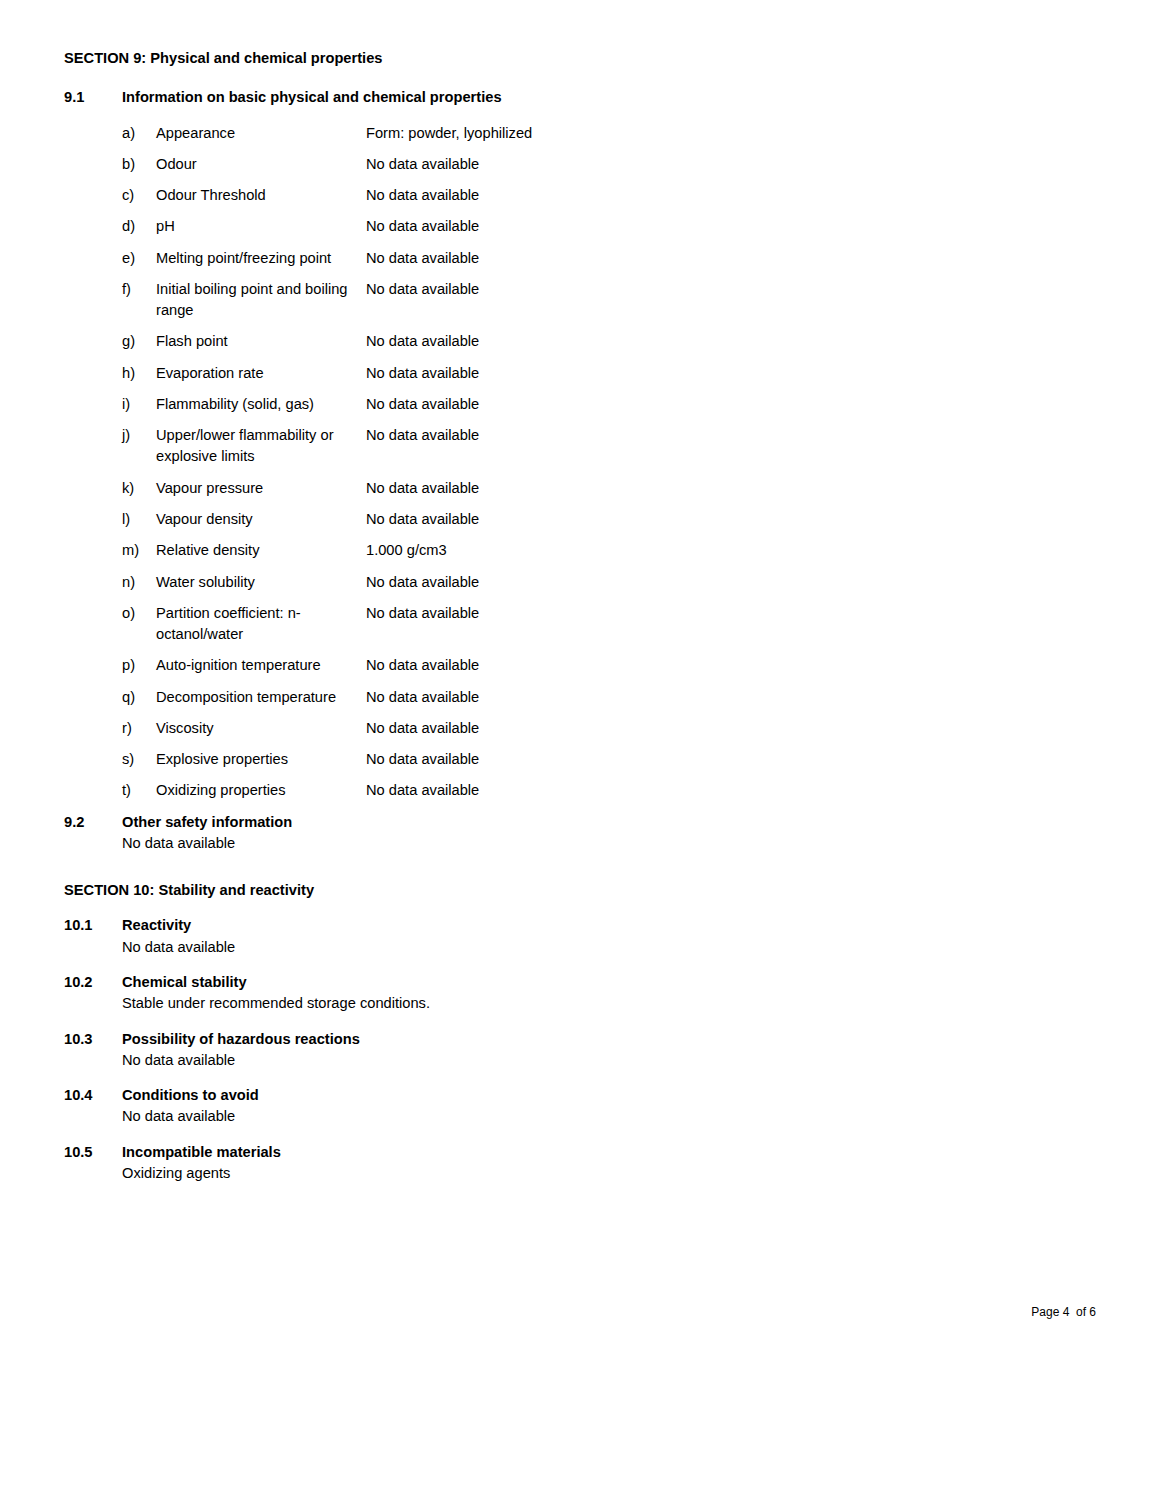SECTION 9: Physical and chemical properties
9.1
Information on basic physical and chemical properties
| a) | Appearance | Form: powder, lyophilized |
| b) | Odour | No data available |
| c) | Odour Threshold | No data available |
| d) | pH | No data available |
| e) | Melting point/freezing point | No data available |
| f) | Initial boiling point and boiling range | No data available |
| g) | Flash point | No data available |
| h) | Evaporation rate | No data available |
| i) | Flammability (solid, gas) | No data available |
| j) | Upper/lower flammability or explosive limits | No data available |
| k) | Vapour pressure | No data available |
| l) | Vapour density | No data available |
| m) | Relative density | 1.000 g/cm3 |
| n) | Water solubility | No data available |
| o) | Partition coefficient: n-octanol/water | No data available |
| p) | Auto-ignition temperature | No data available |
| q) | Decomposition temperature | No data available |
| r) | Viscosity | No data available |
| s) | Explosive properties | No data available |
| t) | Oxidizing properties | No data available |
9.2
Other safety information
No data available
SECTION 10: Stability and reactivity
10.1
Reactivity
No data available
10.2
Chemical stability
Stable under recommended storage conditions.
10.3
Possibility of hazardous reactions
No data available
10.4
Conditions to avoid
No data available
10.5
Incompatible materials
Oxidizing agents
Page 4 of 6